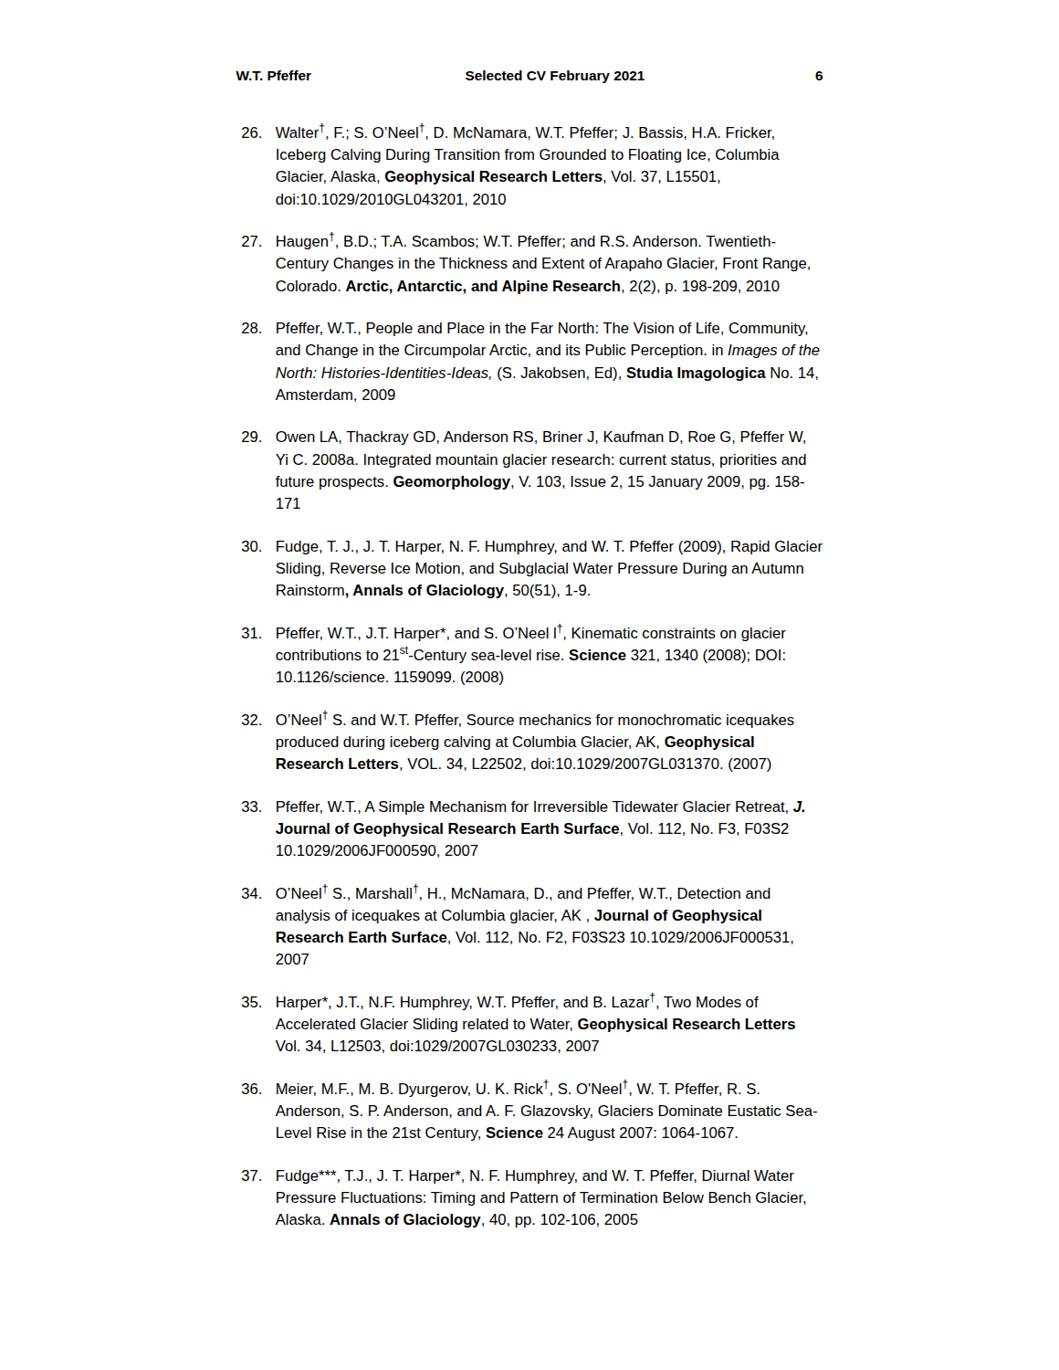W.T. Pfeffer Selected CV February 2021 6
Walter†, F.; S. O’Neel†, D. McNamara, W.T. Pfeffer; J. Bassis, H.A. Fricker, Iceberg Calving During Transition from Grounded to Floating Ice, Columbia Glacier, Alaska, Geophysical Research Letters, Vol. 37, L15501, doi:10.1029/2010GL043201, 2010
Haugen†, B.D.; T.A. Scambos; W.T. Pfeffer; and R.S. Anderson. Twentieth-Century Changes in the Thickness and Extent of Arapaho Glacier, Front Range, Colorado. Arctic, Antarctic, and Alpine Research, 2(2), p. 198-209, 2010
Pfeffer, W.T., People and Place in the Far North: The Vision of Life, Community, and Change in the Circumpolar Arctic, and its Public Perception. in Images of the North: Histories-Identities-Ideas, (S. Jakobsen, Ed), Studia Imagologica No. 14, Amsterdam, 2009
Owen LA, Thackray GD, Anderson RS, Briner J, Kaufman D, Roe G, Pfeffer W, Yi C. 2008a. Integrated mountain glacier research: current status, priorities and future prospects. Geomorphology, V. 103, Issue 2, 15 January 2009, pg. 158-171
Fudge, T. J., J. T. Harper, N. F. Humphrey, and W. T. Pfeffer (2009), Rapid Glacier Sliding, Reverse Ice Motion, and Subglacial Water Pressure During an Autumn Rainstorm, Annals of Glaciology, 50(51), 1-9.
Pfeffer, W.T., J.T. Harper*, and S. O’Neel l†, Kinematic constraints on glacier contributions to 21st-Century sea-level rise. Science 321, 1340 (2008); DOI: 10.1126/science. 1159099. (2008)
O’Neel† S. and W.T. Pfeffer, Source mechanics for monochromatic icequakes produced during iceberg calving at Columbia Glacier, AK, Geophysical Research Letters, VOL. 34, L22502, doi:10.1029/2007GL031370. (2007)
Pfeffer, W.T., A Simple Mechanism for Irreversible Tidewater Glacier Retreat, J. Journal of Geophysical Research Earth Surface, Vol. 112, No. F3, F03S2 10.1029/2006JF000590, 2007
O’Neel† S., Marshall†, H., McNamara, D., and Pfeffer, W.T., Detection and analysis of icequakes at Columbia glacier, AK , Journal of Geophysical Research Earth Surface, Vol. 112, No. F2, F03S23 10.1029/2006JF000531, 2007
Harper*, J.T., N.F. Humphrey, W.T. Pfeffer, and B. Lazar†, Two Modes of Accelerated Glacier Sliding related to Water, Geophysical Research Letters Vol. 34, L12503, doi:1029/2007GL030233, 2007
Meier, M.F., M. B. Dyurgerov, U. K. Rick†, S. O'Neel†, W. T. Pfeffer, R. S. Anderson, S. P. Anderson, and A. F. Glazovsky, Glaciers Dominate Eustatic Sea-Level Rise in the 21st Century, Science 24 August 2007: 1064-1067.
Fudge***, T.J., J. T. Harper*, N. F. Humphrey, and W. T. Pfeffer, Diurnal Water Pressure Fluctuations: Timing and Pattern of Termination Below Bench Glacier, Alaska. Annals of Glaciology, 40, pp. 102-106, 2005